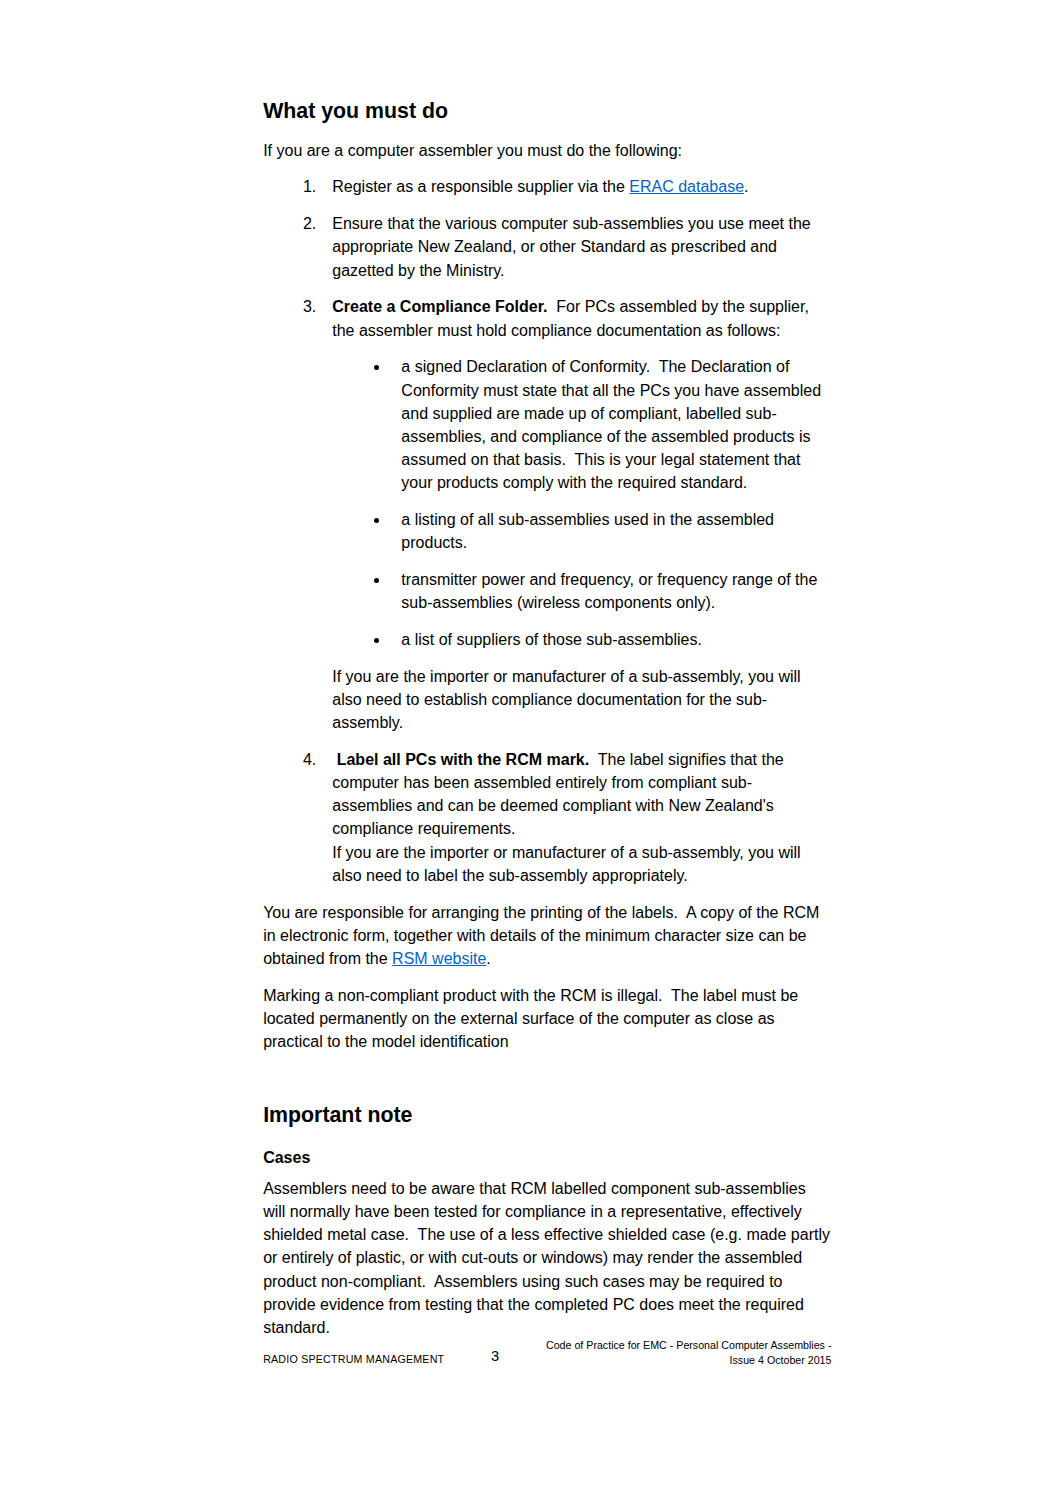What you must do
If you are a computer assembler you must do the following:
Register as a responsible supplier via the ERAC database.
Ensure that the various computer sub-assemblies you use meet the appropriate New Zealand, or other Standard as prescribed and gazetted by the Ministry.
Create a Compliance Folder. For PCs assembled by the supplier, the assembler must hold compliance documentation as follows:
a signed Declaration of Conformity. The Declaration of Conformity must state that all the PCs you have assembled and supplied are made up of compliant, labelled sub-assemblies, and compliance of the assembled products is assumed on that basis. This is your legal statement that your products comply with the required standard.
a listing of all sub-assemblies used in the assembled products.
transmitter power and frequency, or frequency range of the sub-assemblies (wireless components only).
a list of suppliers of those sub-assemblies.
If you are the importer or manufacturer of a sub-assembly, you will also need to establish compliance documentation for the sub-assembly.
Label all PCs with the RCM mark. The label signifies that the computer has been assembled entirely from compliant sub-assemblies and can be deemed compliant with New Zealand's compliance requirements.
If you are the importer or manufacturer of a sub-assembly, you will also need to label the sub-assembly appropriately.
You are responsible for arranging the printing of the labels. A copy of the RCM in electronic form, together with details of the minimum character size can be obtained from the RSM website.
Marking a non-compliant product with the RCM is illegal. The label must be located permanently on the external surface of the computer as close as practical to the model identification
Important note
Cases
Assemblers need to be aware that RCM labelled component sub-assemblies will normally have been tested for compliance in a representative, effectively shielded metal case. The use of a less effective shielded case (e.g. made partly or entirely of plastic, or with cut-outs or windows) may render the assembled product non-compliant. Assemblers using such cases may be required to provide evidence from testing that the completed PC does meet the required standard.
RADIO SPECTRUM MANAGEMENT
3
Code of Practice for EMC - Personal Computer Assemblies -
Issue 4 October 2015